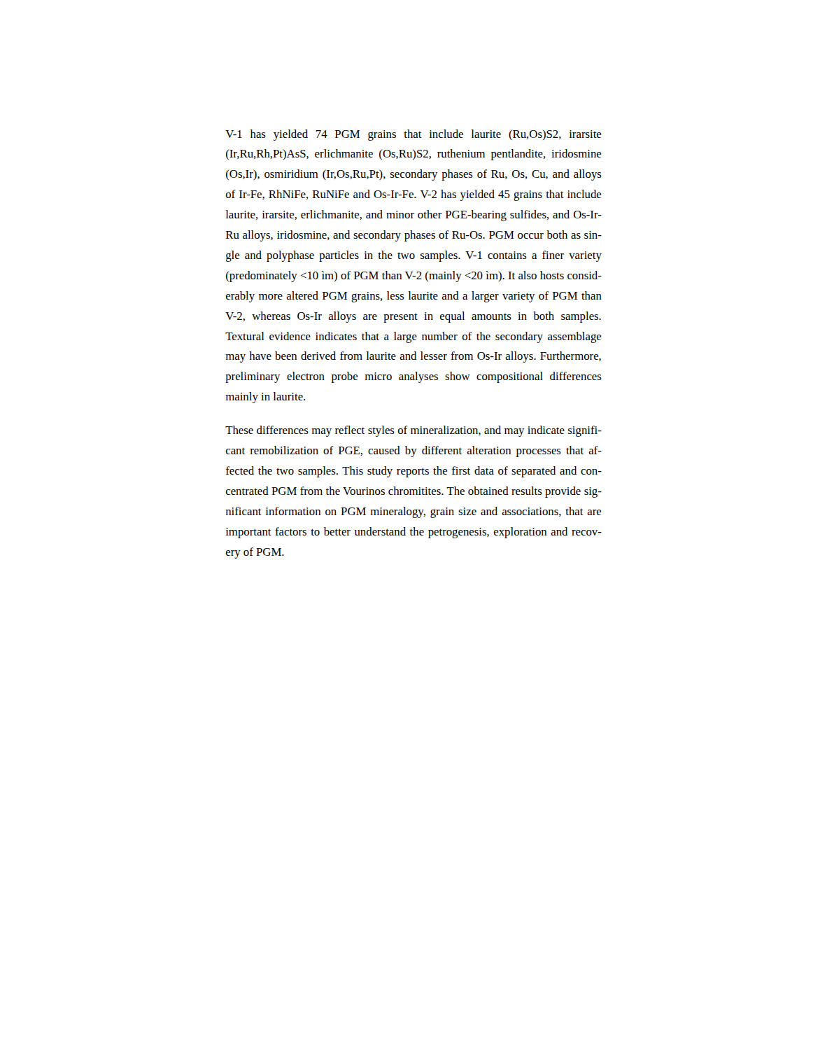V-1 has yielded 74 PGM grains that include laurite (Ru,Os)S2, irarsite (Ir,Ru,Rh,Pt)AsS, erlichmanite (Os,Ru)S2, ruthenium pentlandite, iridosmine (Os,Ir), osmiridium (Ir,Os,Ru,Pt), secondary phases of Ru, Os, Cu, and alloys of Ir-Fe, RhNiFe, RuNiFe and Os-Ir-Fe. V-2 has yielded 45 grains that include laurite, irarsite, erlichmanite, and minor other PGE-bearing sulfides, and Os-Ir-Ru alloys, iridosmine, and secondary phases of Ru-Os. PGM occur both as single and polyphase particles in the two samples. V-1 contains a finer variety (predominately <10 ìm) of PGM than V-2 (mainly <20 ìm). It also hosts considerably more altered PGM grains, less laurite and a larger variety of PGM than V-2, whereas Os-Ir alloys are present in equal amounts in both samples. Textural evidence indicates that a large number of the secondary assemblage may have been derived from laurite and lesser from Os-Ir alloys. Furthermore, preliminary electron probe micro analyses show compositional differences mainly in laurite.
These differences may reflect styles of mineralization, and may indicate significant remobilization of PGE, caused by different alteration processes that affected the two samples. This study reports the first data of separated and concentrated PGM from the Vourinos chromitites. The obtained results provide significant information on PGM mineralogy, grain size and associations, that are important factors to better understand the petrogenesis, exploration and recovery of PGM.